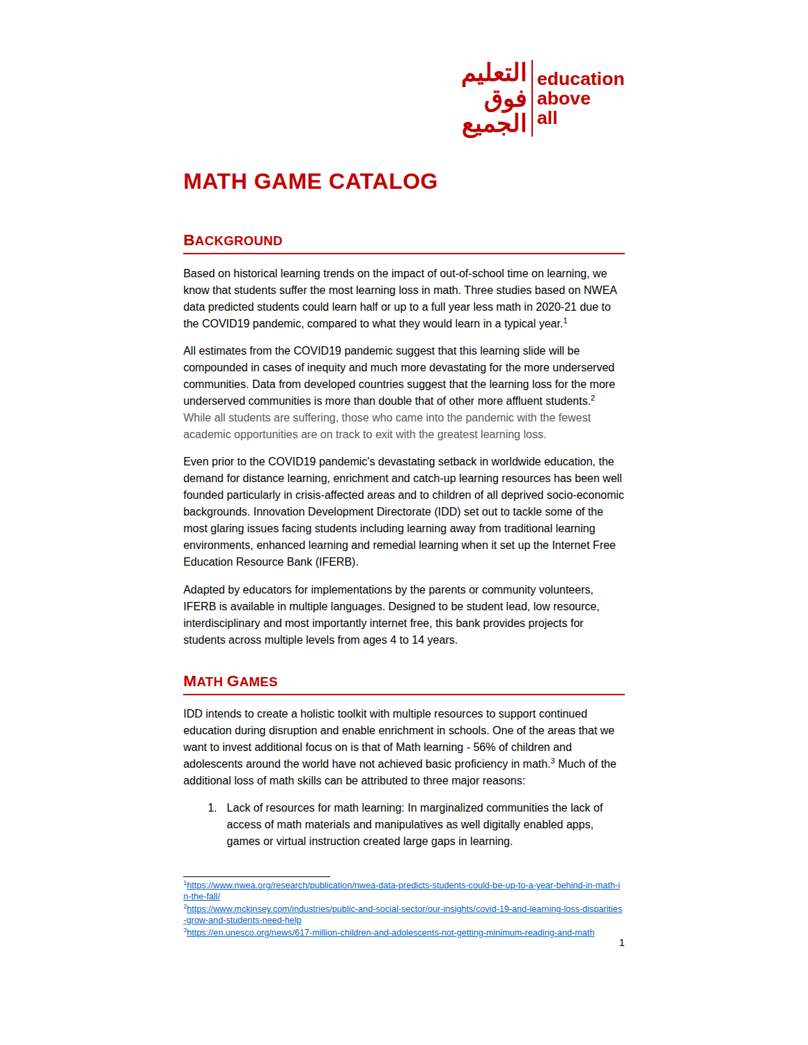| التعليم فوق الجميع | education above all |
MATH GAME CATALOG
BACKGROUND
Based on historical learning trends on the impact of out-of-school time on learning, we know that students suffer the most learning loss in math. Three studies based on NWEA data predicted students could learn half or up to a full year less math in 2020-21 due to the COVID19 pandemic, compared to what they would learn in a typical year.1
All estimates from the COVID19 pandemic suggest that this learning slide will be compounded in cases of inequity and much more devastating for the more underserved communities. Data from developed countries suggest that the learning loss for the more underserved communities is more than double that of other more affluent students.2 While all students are suffering, those who came into the pandemic with the fewest academic opportunities are on track to exit with the greatest learning loss.
Even prior to the COVID19 pandemic's devastating setback in worldwide education, the demand for distance learning, enrichment and catch-up learning resources has been well founded particularly in crisis-affected areas and to children of all deprived socio-economic backgrounds. Innovation Development Directorate (IDD) set out to tackle some of the most glaring issues facing students including learning away from traditional learning environments, enhanced learning and remedial learning when it set up the Internet Free Education Resource Bank (IFERB).
Adapted by educators for implementations by the parents or community volunteers, IFERB is available in multiple languages. Designed to be student lead, low resource, interdisciplinary and most importantly internet free, this bank provides projects for students across multiple levels from ages 4 to 14 years.
MATH GAMES
IDD intends to create a holistic toolkit with multiple resources to support continued education during disruption and enable enrichment in schools. One of the areas that we want to invest additional focus on is that of Math learning - 56% of children and adolescents around the world have not achieved basic proficiency in math.3 Much of the additional loss of math skills can be attributed to three major reasons:
Lack of resources for math learning: In marginalized communities the lack of access of math materials and manipulatives as well digitally enabled apps, games or virtual instruction created large gaps in learning.
1https://www.nwea.org/research/publication/nwea-data-predicts-students-could-be-up-to-a-year-behind-in-math-in-the-fall/
2https://www.mckinsey.com/industries/public-and-social-sector/our-insights/covid-19-and-learning-loss-disparities-grow-and-students-need-help
3https://en.unesco.org/news/617-million-children-and-adolescents-not-getting-minimum-reading-and-math
1